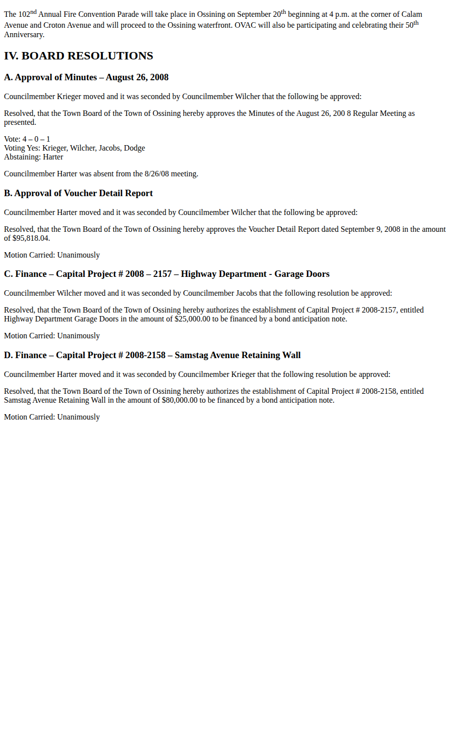The 102nd Annual Fire Convention Parade will take place in Ossining on September 20th beginning at 4 p.m. at the corner of Calam Avenue and Croton Avenue and will proceed to the Ossining waterfront. OVAC will also be participating and celebrating their 50th Anniversary.
IV. BOARD RESOLUTIONS
A. Approval of Minutes – August 26, 2008
Councilmember Krieger moved and it was seconded by Councilmember Wilcher that the following be approved:
Resolved, that the Town Board of the Town of Ossining hereby approves the Minutes of the August 26, 200 8 Regular Meeting as presented.
Vote: 4 – 0 – 1
Voting Yes: Krieger, Wilcher, Jacobs, Dodge
Abstaining: Harter
Councilmember Harter was absent from the 8/26/08 meeting.
B. Approval of Voucher Detail Report
Councilmember Harter moved and it was seconded by Councilmember Wilcher that the following be approved:
Resolved, that the Town Board of the Town of Ossining hereby approves the Voucher Detail Report dated September 9, 2008 in the amount of $95,818.04.
Motion Carried: Unanimously
C. Finance – Capital Project # 2008 – 2157 – Highway Department - Garage Doors
Councilmember Wilcher moved and it was seconded by Councilmember Jacobs that the following resolution be approved:
Resolved, that the Town Board of the Town of Ossining hereby authorizes the establishment of Capital Project # 2008-2157, entitled Highway Department Garage Doors in the amount of $25,000.00 to be financed by a bond anticipation note.
Motion Carried: Unanimously
D. Finance – Capital Project # 2008-2158 – Samstag Avenue Retaining Wall
Councilmember Harter moved and it was seconded by Councilmember Krieger that the following resolution be approved:
Resolved, that the Town Board of the Town of Ossining hereby authorizes the establishment of Capital Project # 2008-2158, entitled Samstag Avenue Retaining Wall in the amount of $80,000.00 to be financed by a bond anticipation note.
Motion Carried: Unanimously